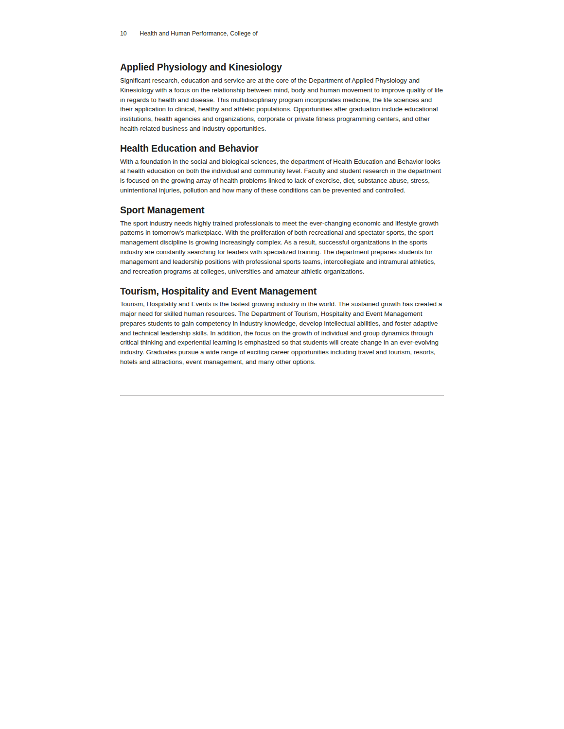10 Health and Human Performance, College of
Applied Physiology and Kinesiology
Significant research, education and service are at the core of the Department of Applied Physiology and Kinesiology with a focus on the relationship between mind, body and human movement to improve quality of life in regards to health and disease. This multidisciplinary program incorporates medicine, the life sciences and their application to clinical, healthy and athletic populations. Opportunities after graduation include educational institutions, health agencies and organizations, corporate or private fitness programming centers, and other health-related business and industry opportunities.
Health Education and Behavior
With a foundation in the social and biological sciences, the department of Health Education and Behavior looks at health education on both the individual and community level. Faculty and student research in the department is focused on the growing array of health problems linked to lack of exercise, diet, substance abuse, stress, unintentional injuries, pollution and how many of these conditions can be prevented and controlled.
Sport Management
The sport industry needs highly trained professionals to meet the ever-changing economic and lifestyle growth patterns in tomorrow's marketplace. With the proliferation of both recreational and spectator sports, the sport management discipline is growing increasingly complex. As a result, successful organizations in the sports industry are constantly searching for leaders with specialized training. The department prepares students for management and leadership positions with professional sports teams, intercollegiate and intramural athletics, and recreation programs at colleges, universities and amateur athletic organizations.
Tourism, Hospitality and Event Management
Tourism, Hospitality and Events is the fastest growing industry in the world. The sustained growth has created a major need for skilled human resources. The Department of Tourism, Hospitality and Event Management prepares students to gain competency in industry knowledge, develop intellectual abilities, and foster adaptive and technical leadership skills. In addition, the focus on the growth of individual and group dynamics through critical thinking and experiential learning is emphasized so that students will create change in an ever-evolving industry. Graduates pursue a wide range of exciting career opportunities including travel and tourism, resorts, hotels and attractions, event management, and many other options.